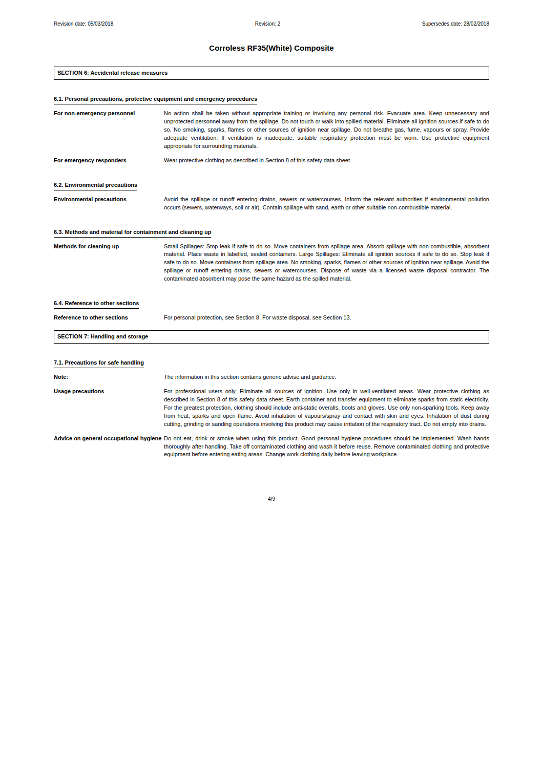Revision date: 05/03/2018 Revision: 2 Supersedes date: 28/02/2018
Corroless RF35(White) Composite
SECTION 6: Accidental release measures
6.1. Personal precautions, protective equipment and emergency procedures
| For non-emergency personnel | No action shall be taken without appropriate training or involving any personal risk. Evacuate area. Keep unnecessary and unprotected personnel away from the spillage. Do not touch or walk into spilled material. Eliminate all ignition sources if safe to do so. No smoking, sparks, flames or other sources of ignition near spillage. Do not breathe gas, fume, vapours or spray. Provide adequate ventilation. If ventilation is inadequate, suitable respiratory protection must be worn. Use protective equipment appropriate for surrounding materials. |
| For emergency responders | Wear protective clothing as described in Section 8 of this safety data sheet. |
6.2. Environmental precautions
| Environmental precautions | Avoid the spillage or runoff entering drains, sewers or watercourses. Inform the relevant authorities if environmental pollution occurs (sewers, waterways, soil or air). Contain spillage with sand, earth or other suitable non-combustible material. |
6.3. Methods and material for containment and cleaning up
| Methods for cleaning up | Small Spillages: Stop leak if safe to do so. Move containers from spillage area. Absorb spillage with non-combustible, absorbent material. Place waste in labelled, sealed containers. Large Spillages: Eliminate all ignition sources if safe to do so. Stop leak if safe to do so. Move containers from spillage area. No smoking, sparks, flames or other sources of ignition near spillage. Avoid the spillage or runoff entering drains, sewers or watercourses. Dispose of waste via a licensed waste disposal contractor. The contaminated absorbent may pose the same hazard as the spilled material. |
6.4. Reference to other sections
| Reference to other sections | For personal protection, see Section 8. For waste disposal, see Section 13. |
SECTION 7: Handling and storage
7.1. Precautions for safe handling
| Note: | The information in this section contains generic advise and guidance. |
| Usage precautions | For professional users only. Eliminate all sources of ignition. Use only in well-ventilated areas. Wear protective clothing as described in Section 8 of this safety data sheet. Earth container and transfer equipment to eliminate sparks from static electricity. For the greatest protection, clothing should include anti-static overalls, boots and gloves. Use only non-sparking tools. Keep away from heat, sparks and open flame. Avoid inhalation of vapours/spray and contact with skin and eyes. Inhalation of dust during cutting, grinding or sanding operations involving this product may cause irritation of the respiratory tract. Do not empty into drains. |
| Advice on general occupational hygiene | Do not eat, drink or smoke when using this product. Good personal hygiene procedures should be implemented. Wash hands thoroughly after handling. Take off contaminated clothing and wash it before reuse. Remove contaminated clothing and protective equipment before entering eating areas. Change work clothing daily before leaving workplace. |
4/9